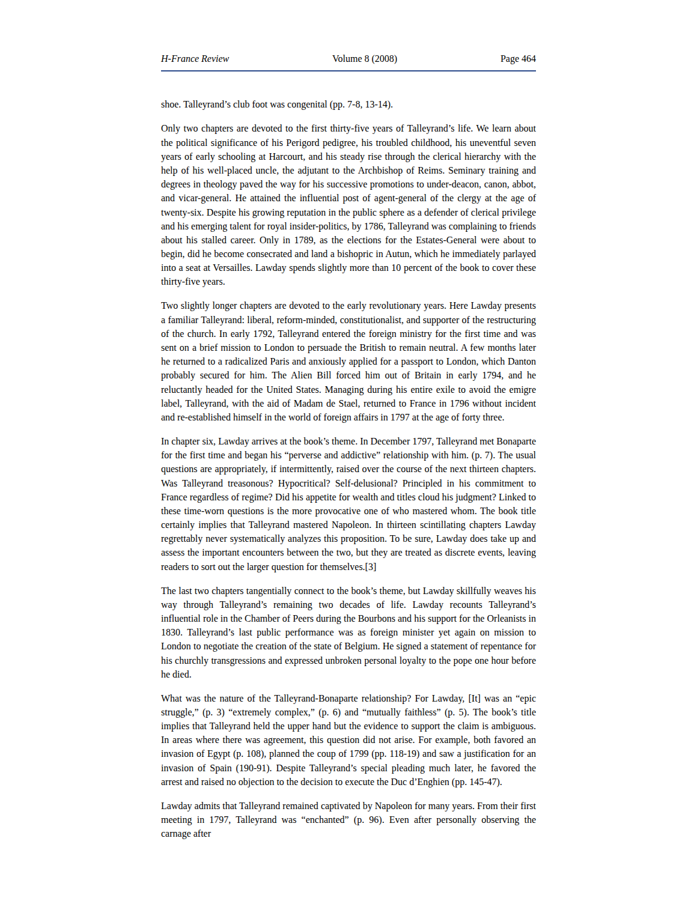H-France Review Volume 8 (2008) Page 464
shoe. Talleyrand’s club foot was congenital (pp. 7-8, 13-14).
Only two chapters are devoted to the first thirty-five years of Talleyrand’s life. We learn about the political significance of his Perigord pedigree, his troubled childhood, his uneventful seven years of early schooling at Harcourt, and his steady rise through the clerical hierarchy with the help of his well-placed uncle, the adjutant to the Archbishop of Reims. Seminary training and degrees in theology paved the way for his successive promotions to under-deacon, canon, abbot, and vicar-general. He attained the influential post of agent-general of the clergy at the age of twenty-six. Despite his growing reputation in the public sphere as a defender of clerical privilege and his emerging talent for royal insider-politics, by 1786, Talleyrand was complaining to friends about his stalled career. Only in 1789, as the elections for the Estates-General were about to begin, did he become consecrated and land a bishopric in Autun, which he immediately parlayed into a seat at Versailles. Lawday spends slightly more than 10 percent of the book to cover these thirty-five years.
Two slightly longer chapters are devoted to the early revolutionary years. Here Lawday presents a familiar Talleyrand: liberal, reform-minded, constitutionalist, and supporter of the restructuring of the church. In early 1792, Talleyrand entered the foreign ministry for the first time and was sent on a brief mission to London to persuade the British to remain neutral. A few months later he returned to a radicalized Paris and anxiously applied for a passport to London, which Danton probably secured for him. The Alien Bill forced him out of Britain in early 1794, and he reluctantly headed for the United States. Managing during his entire exile to avoid the emigre label, Talleyrand, with the aid of Madam de Stael, returned to France in 1796 without incident and re-established himself in the world of foreign affairs in 1797 at the age of forty three.
In chapter six, Lawday arrives at the book’s theme. In December 1797, Talleyrand met Bonaparte for the first time and began his “perverse and addictive” relationship with him. (p. 7). The usual questions are appropriately, if intermittently, raised over the course of the next thirteen chapters. Was Talleyrand treasonous? Hypocritical? Self-delusional? Principled in his commitment to France regardless of regime? Did his appetite for wealth and titles cloud his judgment? Linked to these time-worn questions is the more provocative one of who mastered whom. The book title certainly implies that Talleyrand mastered Napoleon. In thirteen scintillating chapters Lawday regrettably never systematically analyzes this proposition. To be sure, Lawday does take up and assess the important encounters between the two, but they are treated as discrete events, leaving readers to sort out the larger question for themselves.[3]
The last two chapters tangentially connect to the book’s theme, but Lawday skillfully weaves his way through Talleyrand’s remaining two decades of life. Lawday recounts Talleyrand’s influential role in the Chamber of Peers during the Bourbons and his support for the Orleanists in 1830. Talleyrand’s last public performance was as foreign minister yet again on mission to London to negotiate the creation of the state of Belgium. He signed a statement of repentance for his churchly transgressions and expressed unbroken personal loyalty to the pope one hour before he died.
What was the nature of the Talleyrand-Bonaparte relationship? For Lawday, [It] was an “epic struggle,” (p. 3) “extremely complex,” (p. 6) and “mutually faithless” (p. 5). The book’s title implies that Talleyrand held the upper hand but the evidence to support the claim is ambiguous. In areas where there was agreement, this question did not arise. For example, both favored an invasion of Egypt (p. 108), planned the coup of 1799 (pp. 118-19) and saw a justification for an invasion of Spain (190-91). Despite Talleyrand’s special pleading much later, he favored the arrest and raised no objection to the decision to execute the Duc d’Enghien (pp. 145-47).
Lawday admits that Talleyrand remained captivated by Napoleon for many years. From their first meeting in 1797, Talleyrand was “enchanted” (p. 96). Even after personally observing the carnage after